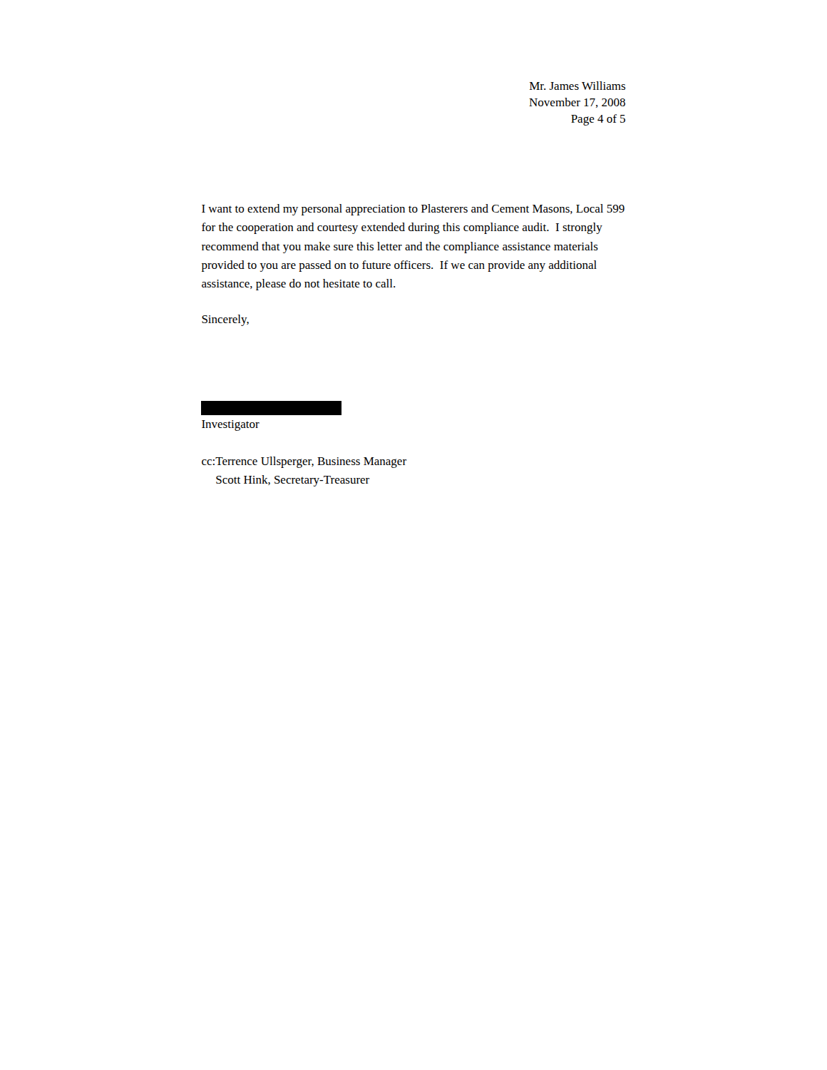Mr. James Williams
November 17, 2008
Page 4 of 5
I want to extend my personal appreciation to Plasterers and Cement Masons, Local 599 for the cooperation and courtesy extended during this compliance audit. I strongly recommend that you make sure this letter and the compliance assistance materials provided to you are passed on to future officers. If we can provide any additional assistance, please do not hesitate to call.
Sincerely,
Investigator
| cc: | Terrence Ullsperger, Business Manager Scott Hink, Secretary-Treasurer |